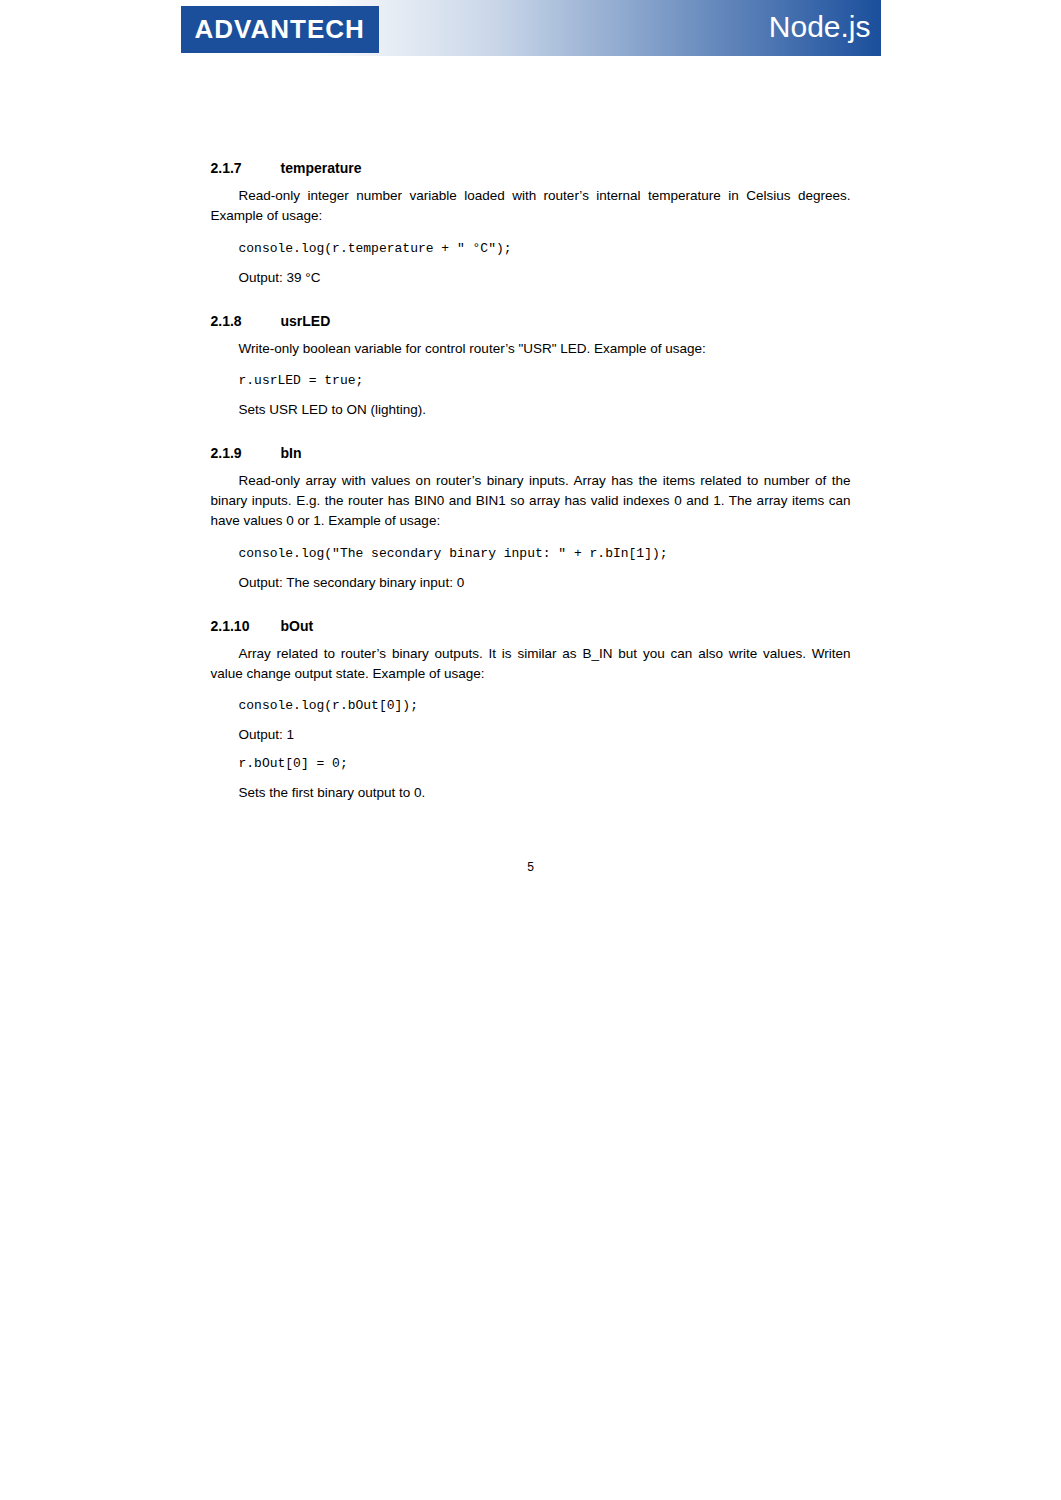ADVANTECH
Node.js
2.1.7temperature
Read-only integer number variable loaded with router’s internal temperature in Celsius degrees. Example of usage:
console.log(r.temperature + " °C");
Output: 39 °C
2.1.8usrLED
Write-only boolean variable for control router’s "USR" LED. Example of usage:
r.usrLED = true;
Sets USR LED to ON (lighting).
2.1.9bIn
Read-only array with values on router’s binary inputs. Array has the items related to number of the binary inputs. E.g. the router has BIN0 and BIN1 so array has valid indexes 0 and 1. The array items can have values 0 or 1. Example of usage:
console.log("The secondary binary input: " + r.bIn[1]);
Output: The secondary binary input: 0
2.1.10bOut
Array related to router’s binary outputs. It is similar as B_IN but you can also write values. Writen value change output state. Example of usage:
console.log(r.bOut[0]);
Output: 1
r.bOut[0] = 0;
Sets the first binary output to 0.
5